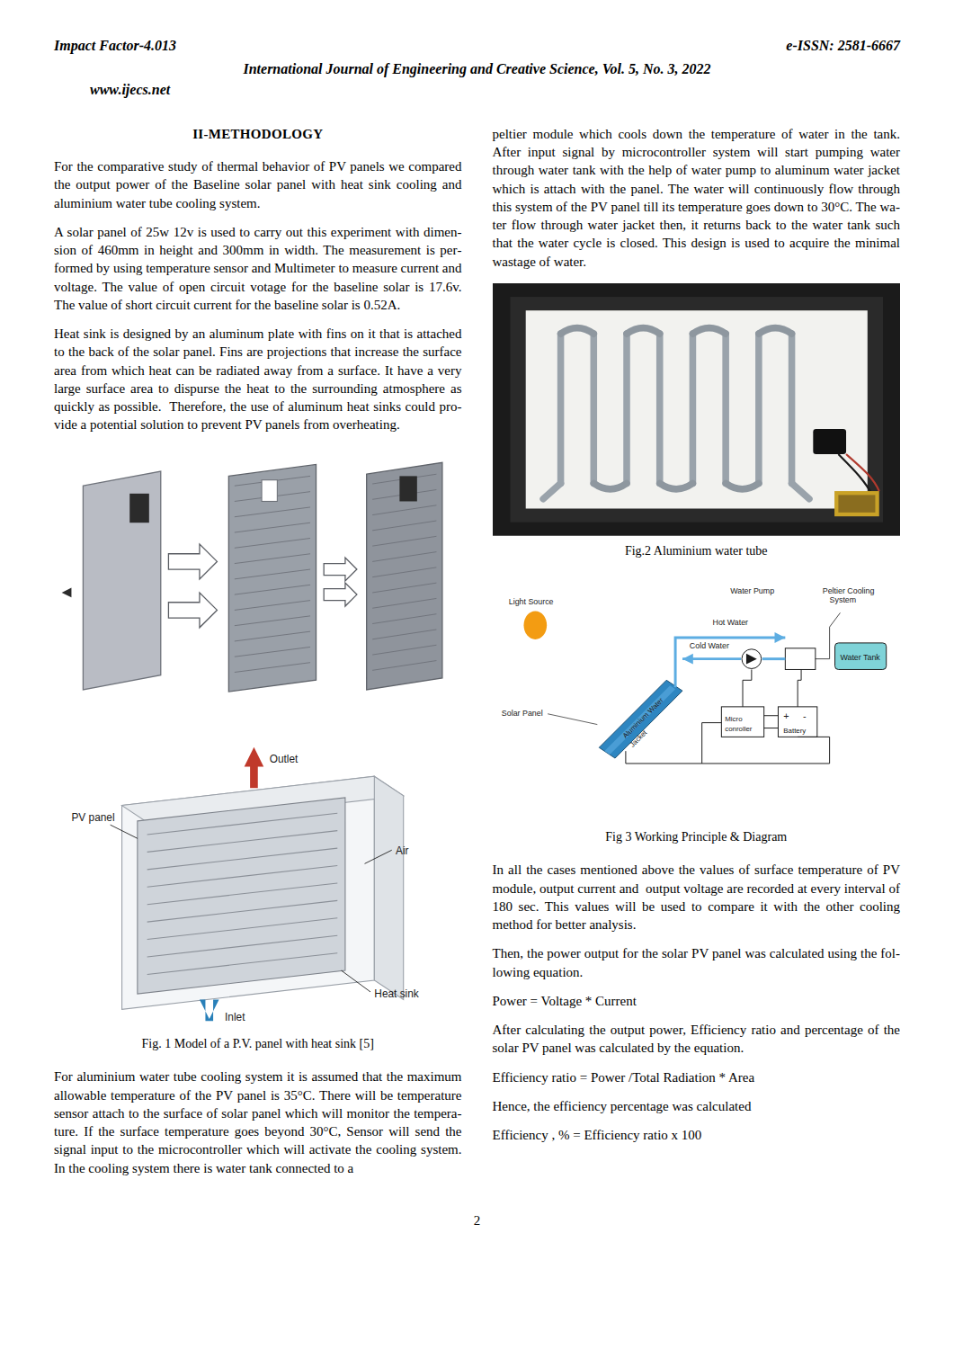Impact Factor-4.013 e-ISSN: 2581-6667
International Journal of Engineering and Creative Science, Vol. 5, No. 3, 2022 www.ijecs.net
II-METHODOLOGY
For the comparative study of thermal behavior of PV panels we compared the output power of the Baseline solar panel with heat sink cooling and aluminium water tube cooling system.
A solar panel of 25w 12v is used to carry out this experiment with dimension of 460mm in height and 300mm in width. The measurement is performed by using temperature sensor and Multimeter to measure current and voltage. The value of open circuit votage for the baseline solar is 17.6v. The value of short circuit current for the baseline solar is 0.52A.
Heat sink is designed by an aluminum plate with fins on it that is attached to the back of the solar panel. Fins are projections that increase the surface area from which heat can be radiated away from a surface. It have a very large surface area to dispurse the heat to the surrounding atmosphere as quickly as possible. Therefore, the use of aluminum heat sinks could provide a potential solution to prevent PV panels from overheating.
Outlet Inlet PV panel Air Heat sink
Fig. 1 Model of a P.V. panel with heat sink [5]
For aluminium water tube cooling system it is assumed that the maximum allowable temperature of the PV panel is 35°C. There will be temperature sensor attach to the surface of solar panel which will monitor the temperature. If the surface temperature goes beyond 30°C, Sensor will send the signal input to the microcontroller which will activate the cooling system. In the cooling system there is water tank connected to a
peltier module which cools down the temperature of water in the tank. After input signal by microcontroller system will start pumping water through water tank with the help of water pump to aluminum water jacket which is attach with the panel. The water will continuously flow through this system of the PV panel till its temperature goes down to 30°C. The water flow through water jacket then, it returns back to the water tank such that the water cycle is closed. This design is used to acquire the minimal wastage of water.
Fig.2 Aluminium water tube
Light Source Solar Panel Aluminium Water Jacket Water Pump Peltier Cooling System Water Tank Hot Water Cold Water Micro conroller + - Battery
Fig 3 Working Principle & Diagram
In all the cases mentioned above the values of surface temperature of PV module, output current and output voltage are recorded at every interval of 180 sec. This values will be used to compare it with the other cooling method for better analysis.
Then, the power output for the solar PV panel was calculated using the following equation.
Power = Voltage * Current
After calculating the output power, Efficiency ratio and percentage of the solar PV panel was calculated by the equation.
Efficiency ratio = Power /Total Radiation * Area
Hence, the efficiency percentage was calculated
Efficiency , % = Efficiency ratio x 100
2